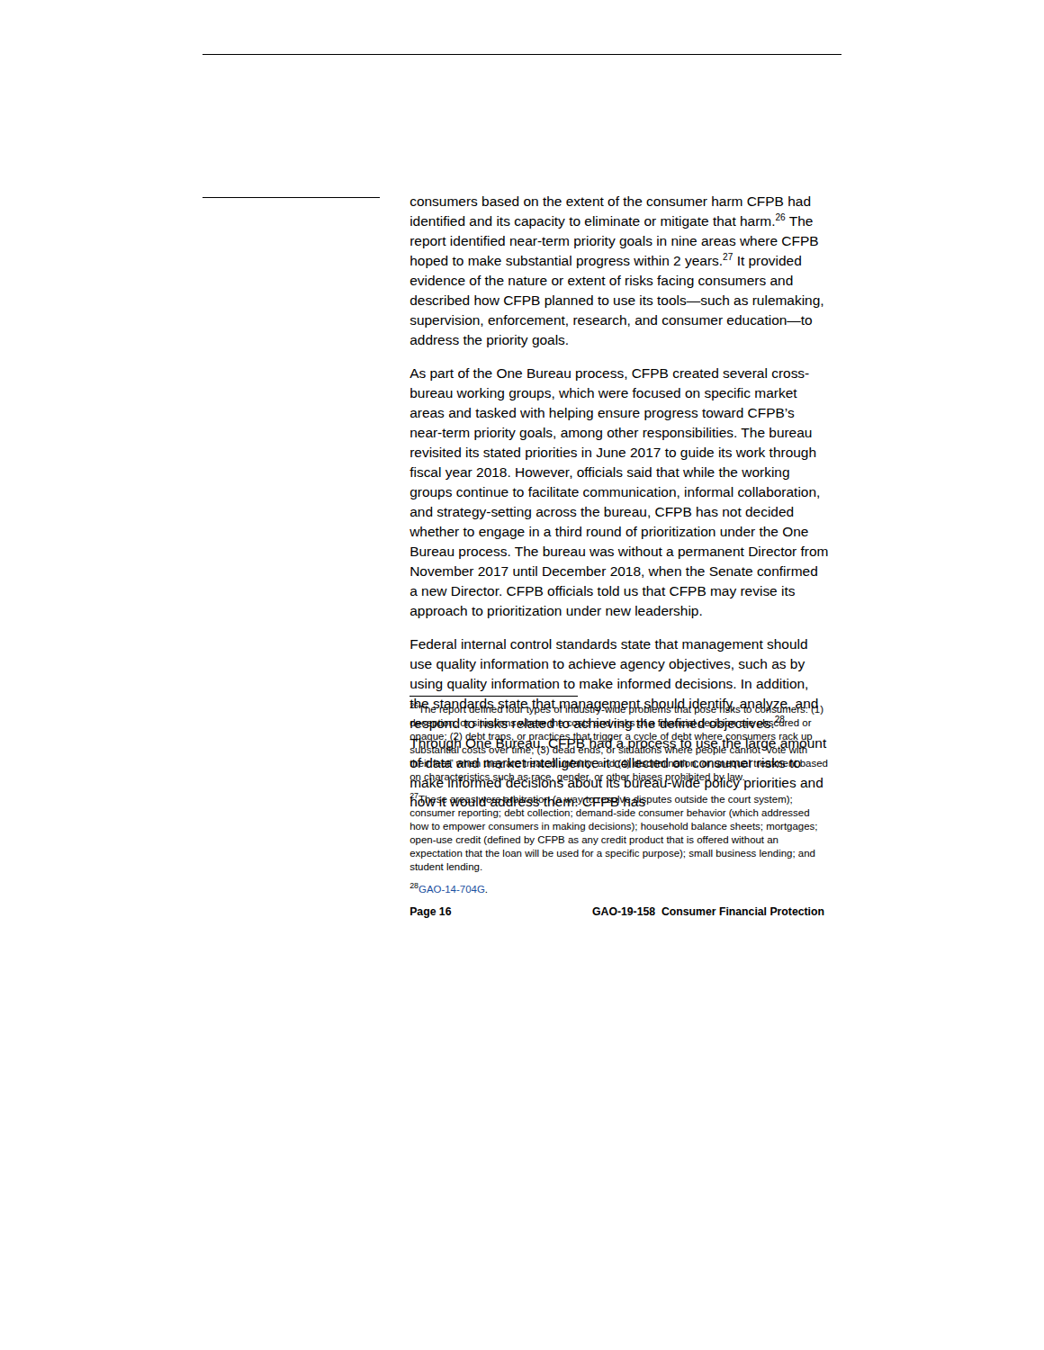consumers based on the extent of the consumer harm CFPB had identified and its capacity to eliminate or mitigate that harm.26 The report identified near-term priority goals in nine areas where CFPB hoped to make substantial progress within 2 years.27 It provided evidence of the nature or extent of risks facing consumers and described how CFPB planned to use its tools—such as rulemaking, supervision, enforcement, research, and consumer education—to address the priority goals.
As part of the One Bureau process, CFPB created several cross-bureau working groups, which were focused on specific market areas and tasked with helping ensure progress toward CFPB’s near-term priority goals, among other responsibilities. The bureau revisited its stated priorities in June 2017 to guide its work through fiscal year 2018. However, officials said that while the working groups continue to facilitate communication, informal collaboration, and strategy-setting across the bureau, CFPB has not decided whether to engage in a third round of prioritization under the One Bureau process. The bureau was without a permanent Director from November 2017 until December 2018, when the Senate confirmed a new Director. CFPB officials told us that CFPB may revise its approach to prioritization under new leadership.
Federal internal control standards state that management should use quality information to achieve agency objectives, such as by using quality information to make informed decisions. In addition, the standards state that management should identify, analyze, and respond to risks related to achieving the defined objectives.28 Through One Bureau, CFPB had a process to use the large amount of data and market intelligence it collected on consumer risks to make informed decisions about its bureau-wide policy priorities and how it would address them. CFPB has
26The report defined four types of industry-wide problems that pose risks to consumers: (1) deception, or situations where the costs and risks of a financial decision are obscured or opaque; (2) debt traps, or practices that trigger a cycle of debt where consumers rack up substantial costs over time; (3) dead ends, or situations where people cannot “vote with their feet” when they are treated unfairly; and (4) discrimination, or unequal treatment based on characteristics such as race, gender, or other biases prohibited by law.
27These areas were arbitration (a way to resolve disputes outside the court system); consumer reporting; debt collection; demand-side consumer behavior (which addressed how to empower consumers in making decisions); household balance sheets; mortgages; open-use credit (defined by CFPB as any credit product that is offered without an expectation that the loan will be used for a specific purpose); small business lending; and student lending.
28GAO-14-704G.
Page 16 GAO-19-158 Consumer Financial Protection